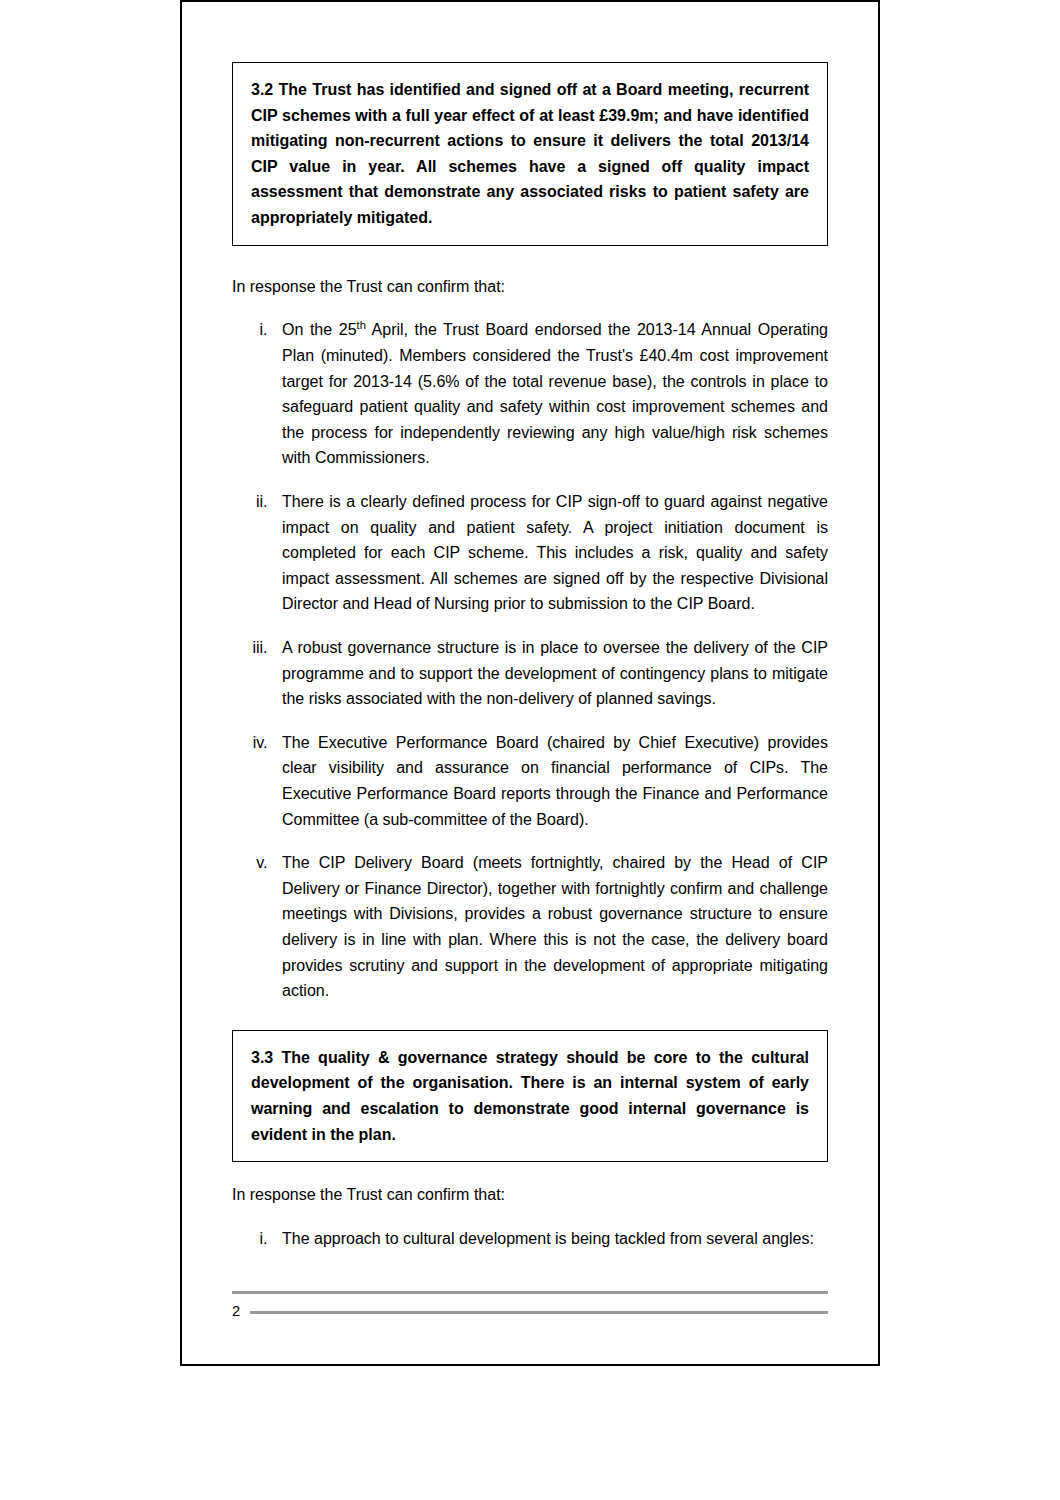3.2 The Trust has identified and signed off at a Board meeting, recurrent CIP schemes with a full year effect of at least £39.9m; and have identified mitigating non-recurrent actions to ensure it delivers the total 2013/14 CIP value in year. All schemes have a signed off quality impact assessment that demonstrate any associated risks to patient safety are appropriately mitigated.
In response the Trust can confirm that:
On the 25th April, the Trust Board endorsed the 2013-14 Annual Operating Plan (minuted). Members considered the Trust's £40.4m cost improvement target for 2013-14 (5.6% of the total revenue base), the controls in place to safeguard patient quality and safety within cost improvement schemes and the process for independently reviewing any high value/high risk schemes with Commissioners.
There is a clearly defined process for CIP sign-off to guard against negative impact on quality and patient safety. A project initiation document is completed for each CIP scheme. This includes a risk, quality and safety impact assessment. All schemes are signed off by the respective Divisional Director and Head of Nursing prior to submission to the CIP Board.
A robust governance structure is in place to oversee the delivery of the CIP programme and to support the development of contingency plans to mitigate the risks associated with the non-delivery of planned savings.
The Executive Performance Board (chaired by Chief Executive) provides clear visibility and assurance on financial performance of CIPs. The Executive Performance Board reports through the Finance and Performance Committee (a sub-committee of the Board).
The CIP Delivery Board (meets fortnightly, chaired by the Head of CIP Delivery or Finance Director), together with fortnightly confirm and challenge meetings with Divisions, provides a robust governance structure to ensure delivery is in line with plan. Where this is not the case, the delivery board provides scrutiny and support in the development of appropriate mitigating action.
3.3 The quality & governance strategy should be core to the cultural development of the organisation. There is an internal system of early warning and escalation to demonstrate good internal governance is evident in the plan.
In response the Trust can confirm that:
The approach to cultural development is being tackled from several angles:
2